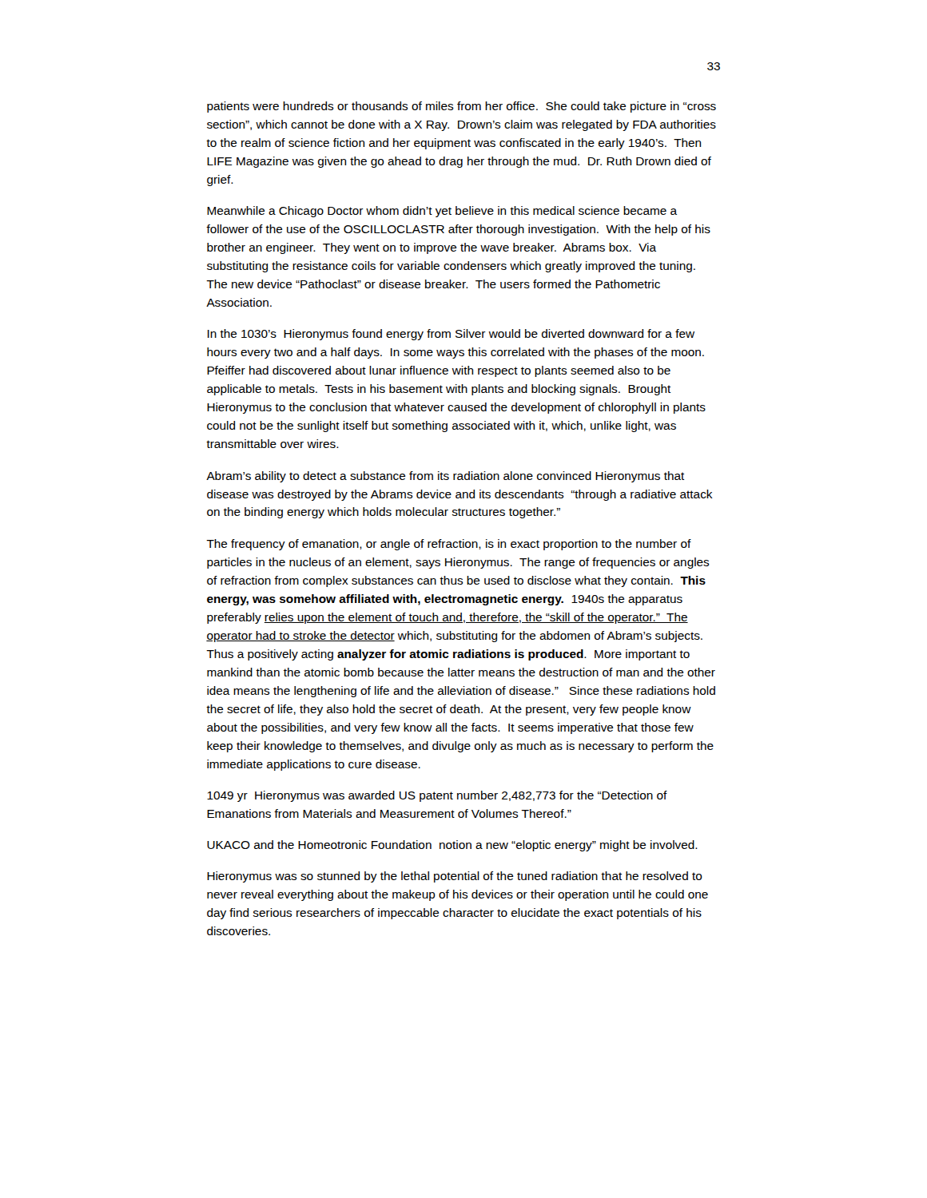33
patients were hundreds or thousands of miles from her office. She could take picture in “cross section”, which cannot be done with a X Ray. Drown’s claim was relegated by FDA authorities to the realm of science fiction and her equipment was confiscated in the early 1940’s. Then LIFE Magazine was given the go ahead to drag her through the mud. Dr. Ruth Drown died of grief.
Meanwhile a Chicago Doctor whom didn’t yet believe in this medical science became a follower of the use of the OSCILLOCLASTR after thorough investigation. With the help of his brother an engineer. They went on to improve the wave breaker. Abrams box. Via substituting the resistance coils for variable condensers which greatly improved the tuning. The new device “Pathoclast” or disease breaker. The users formed the Pathometric Association.
In the 1030’s Hieronymus found energy from Silver would be diverted downward for a few hours every two and a half days. In some ways this correlated with the phases of the moon. Pfeiffer had discovered about lunar influence with respect to plants seemed also to be applicable to metals. Tests in his basement with plants and blocking signals. Brought Hieronymus to the conclusion that whatever caused the development of chlorophyll in plants could not be the sunlight itself but something associated with it, which, unlike light, was transmittable over wires.
Abram’s ability to detect a substance from its radiation alone convinced Hieronymus that disease was destroyed by the Abrams device and its descendants “through a radiative attack on the binding energy which holds molecular structures together.”
The frequency of emanation, or angle of refraction, is in exact proportion to the number of particles in the nucleus of an element, says Hieronymus. The range of frequencies or angles of refraction from complex substances can thus be used to disclose what they contain. This energy, was somehow affiliated with, electromagnetic energy. 1940s the apparatus preferably relies upon the element of touch and, therefore, the “skill of the operator.” The operator had to stroke the detector which, substituting for the abdomen of Abram’s subjects. Thus a positively acting analyzer for atomic radiations is produced. More important to mankind than the atomic bomb because the latter means the destruction of man and the other idea means the lengthening of life and the alleviation of disease.” Since these radiations hold the secret of life, they also hold the secret of death. At the present, very few people know about the possibilities, and very few know all the facts. It seems imperative that those few keep their knowledge to themselves, and divulge only as much as is necessary to perform the immediate applications to cure disease.
1049 yr Hieronymus was awarded US patent number 2,482,773 for the “Detection of Emanations from Materials and Measurement of Volumes Thereof.”
UKACO and the Homeotronic Foundation notion a new “eloptic energy” might be involved.
Hieronymus was so stunned by the lethal potential of the tuned radiation that he resolved to never reveal everything about the makeup of his devices or their operation until he could one day find serious researchers of impeccable character to elucidate the exact potentials of his discoveries.